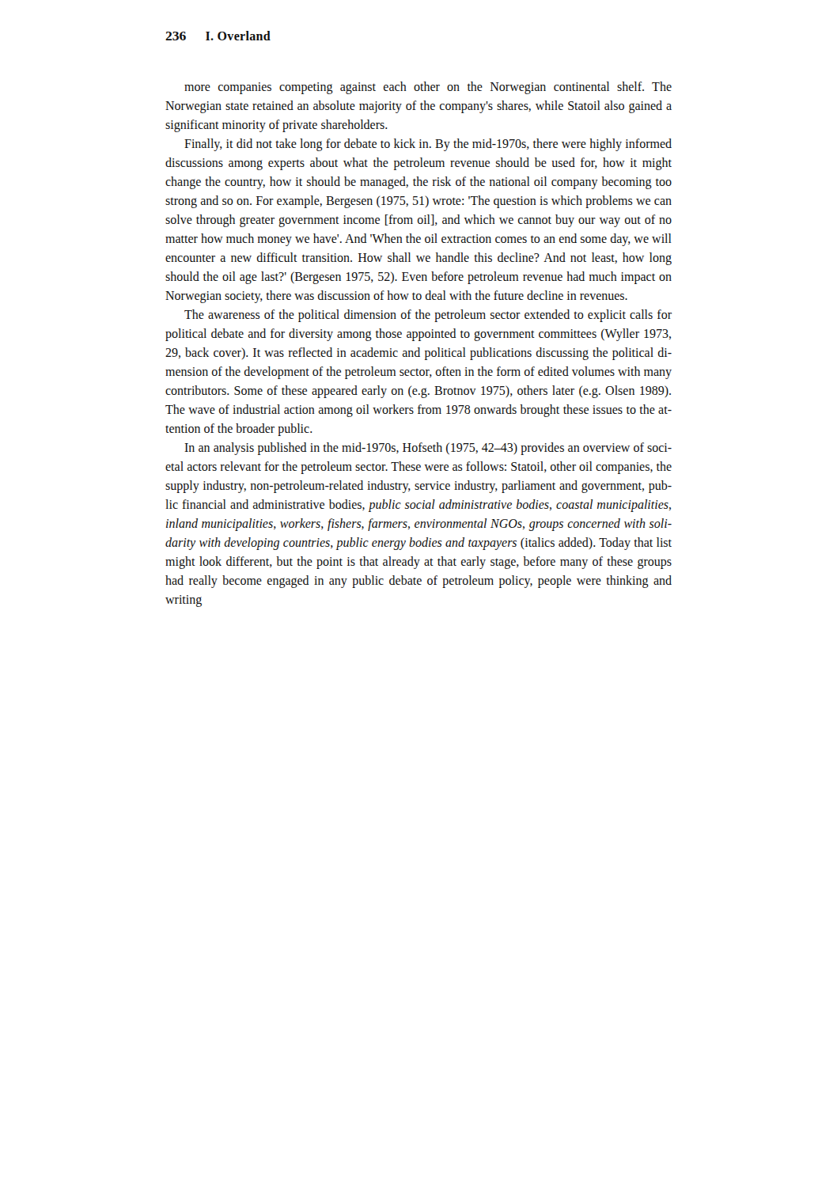236 I. Overland
more companies competing against each other on the Norwegian continental shelf. The Norwegian state retained an absolute majority of the company's shares, while Statoil also gained a significant minority of private shareholders.
Finally, it did not take long for debate to kick in. By the mid-1970s, there were highly informed discussions among experts about what the petroleum revenue should be used for, how it might change the country, how it should be managed, the risk of the national oil company becoming too strong and so on. For example, Bergesen (1975, 51) wrote: 'The question is which problems we can solve through greater government income [from oil], and which we cannot buy our way out of no matter how much money we have'. And 'When the oil extraction comes to an end some day, we will encounter a new difficult transition. How shall we handle this decline? And not least, how long should the oil age last?' (Bergesen 1975, 52). Even before petroleum revenue had much impact on Norwegian society, there was discussion of how to deal with the future decline in revenues.
The awareness of the political dimension of the petroleum sector extended to explicit calls for political debate and for diversity among those appointed to government committees (Wyller 1973, 29, back cover). It was reflected in academic and political publications discussing the political dimension of the development of the petroleum sector, often in the form of edited volumes with many contributors. Some of these appeared early on (e.g. Brotnov 1975), others later (e.g. Olsen 1989). The wave of industrial action among oil workers from 1978 onwards brought these issues to the attention of the broader public.
In an analysis published in the mid-1970s, Hofseth (1975, 42–43) provides an overview of societal actors relevant for the petroleum sector. These were as follows: Statoil, other oil companies, the supply industry, non-petroleum-related industry, service industry, parliament and government, public financial and administrative bodies, public social administrative bodies, coastal municipalities, inland municipalities, workers, fishers, farmers, environmental NGOs, groups concerned with solidarity with developing countries, public energy bodies and taxpayers (italics added). Today that list might look different, but the point is that already at that early stage, before many of these groups had really become engaged in any public debate of petroleum policy, people were thinking and writing